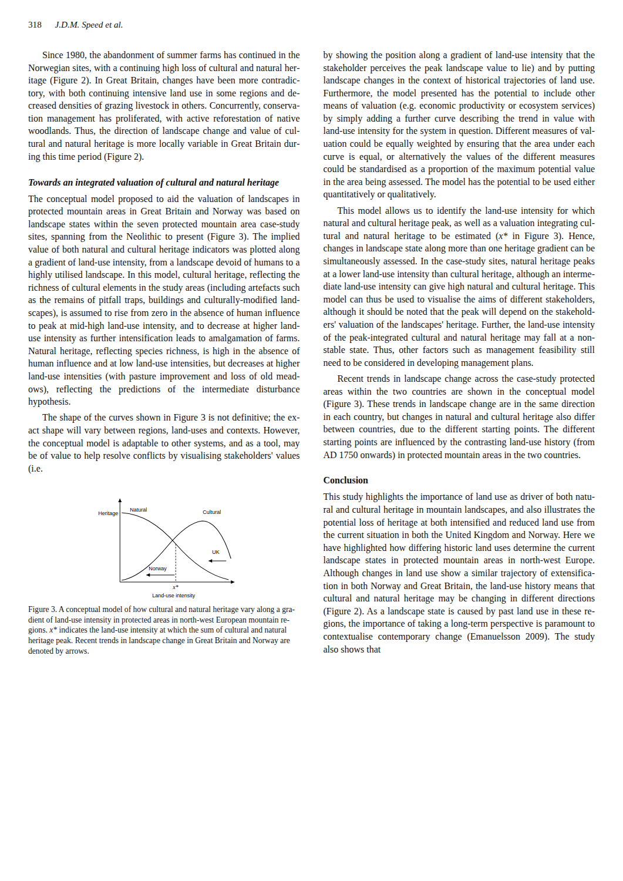318 J.D.M. Speed et al.
Since 1980, the abandonment of summer farms has continued in the Norwegian sites, with a continuing high loss of cultural and natural heritage (Figure 2). In Great Britain, changes have been more contradictory, with both continuing intensive land use in some regions and decreased densities of grazing livestock in others. Concurrently, conservation management has proliferated, with active reforestation of native woodlands. Thus, the direction of landscape change and value of cultural and natural heritage is more locally variable in Great Britain during this time period (Figure 2).
Towards an integrated valuation of cultural and natural heritage
The conceptual model proposed to aid the valuation of landscapes in protected mountain areas in Great Britain and Norway was based on landscape states within the seven protected mountain area case-study sites, spanning from the Neolithic to present (Figure 3). The implied value of both natural and cultural heritage indicators was plotted along a gradient of land-use intensity, from a landscape devoid of humans to a highly utilised landscape. In this model, cultural heritage, reflecting the richness of cultural elements in the study areas (including artefacts such as the remains of pitfall traps, buildings and culturally-modified landscapes), is assumed to rise from zero in the absence of human influence to peak at mid-high land-use intensity, and to decrease at higher land-use intensity as further intensification leads to amalgamation of farms. Natural heritage, reflecting species richness, is high in the absence of human influence and at low land-use intensities, but decreases at higher land-use intensities (with pasture improvement and loss of old meadows), reflecting the predictions of the intermediate disturbance hypothesis.
The shape of the curves shown in Figure 3 is not definitive; the exact shape will vary between regions, land-uses and contexts. However, the conceptual model is adaptable to other systems, and as a tool, may be of value to help resolve conflicts by visualising stakeholders' values (i.e.
Heritage Natural Cultural UK Norway x* Land-use intensity
Figure 3. A conceptual model of how cultural and natural heritage vary along a gradient of land-use intensity in protected areas in north-west European mountain regions. x* indicates the land-use intensity at which the sum of cultural and natural heritage peak. Recent trends in landscape change in Great Britain and Norway are denoted by arrows.
by showing the position along a gradient of land-use intensity that the stakeholder perceives the peak landscape value to lie) and by putting landscape changes in the context of historical trajectories of land use. Furthermore, the model presented has the potential to include other means of valuation (e.g. economic productivity or ecosystem services) by simply adding a further curve describing the trend in value with land-use intensity for the system in question. Different measures of valuation could be equally weighted by ensuring that the area under each curve is equal, or alternatively the values of the different measures could be standardised as a proportion of the maximum potential value in the area being assessed. The model has the potential to be used either quantitatively or qualitatively.
This model allows us to identify the land-use intensity for which natural and cultural heritage peak, as well as a valuation integrating cultural and natural heritage to be estimated (x* in Figure 3). Hence, changes in landscape state along more than one heritage gradient can be simultaneously assessed. In the case-study sites, natural heritage peaks at a lower land-use intensity than cultural heritage, although an intermediate land-use intensity can give high natural and cultural heritage. This model can thus be used to visualise the aims of different stakeholders, although it should be noted that the peak will depend on the stakeholders' valuation of the landscapes' heritage. Further, the land-use intensity of the peak-integrated cultural and natural heritage may fall at a non-stable state. Thus, other factors such as management feasibility still need to be considered in developing management plans.
Recent trends in landscape change across the case-study protected areas within the two countries are shown in the conceptual model (Figure 3). These trends in landscape change are in the same direction in each country, but changes in natural and cultural heritage also differ between countries, due to the different starting points. The different starting points are influenced by the contrasting land-use history (from AD 1750 onwards) in protected mountain areas in the two countries.
Conclusion
This study highlights the importance of land use as driver of both natural and cultural heritage in mountain landscapes, and also illustrates the potential loss of heritage at both intensified and reduced land use from the current situation in both the United Kingdom and Norway. Here we have highlighted how differing historic land uses determine the current landscape states in protected mountain areas in north-west Europe. Although changes in land use show a similar trajectory of extensification in both Norway and Great Britain, the land-use history means that cultural and natural heritage may be changing in different directions (Figure 2). As a landscape state is caused by past land use in these regions, the importance of taking a long-term perspective is paramount to contextualise contemporary change (Emanuelsson 2009). The study also shows that